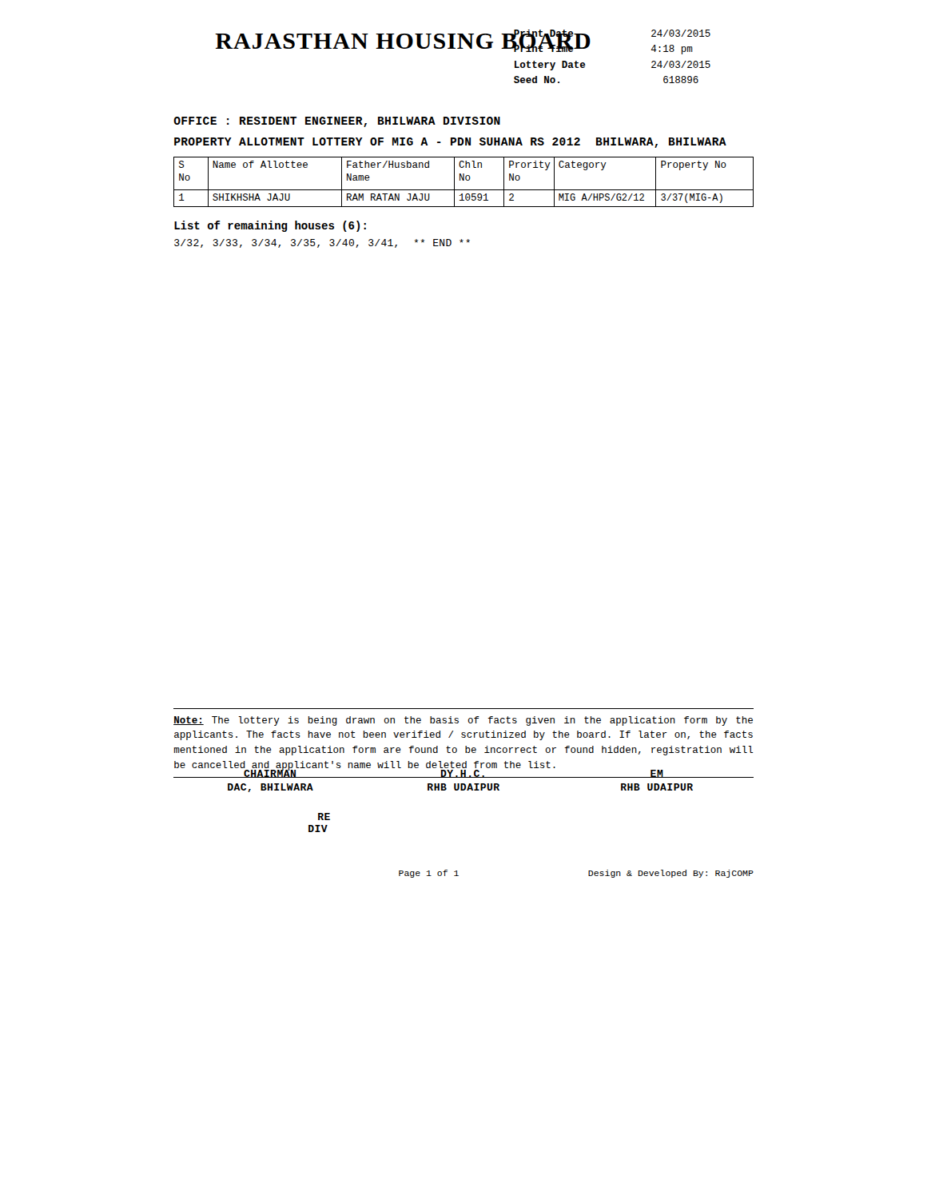| Print Date | 24/03/2015 |
| Print Time | 4:18 pm |
| Lottery Date | 24/03/2015 |
| Seed No. | 618896 |
RAJASTHAN HOUSING BOARD
OFFICE : RESIDENT ENGINEER, BHILWARA DIVISION
PROPERTY ALLOTMENT LOTTERY OF MIG A - PDN SUHANA RS 2012 BHILWARA, BHILWARA
| S No | Name of Allottee | Father/Husband Name | Chln No | Prority No | Category | Property No |
| --- | --- | --- | --- | --- | --- | --- |
| 1 | SHIKHSHA JAJU | RAM RATAN JAJU | 10591 | 2 | MIG A/HPS/G2/12 | 3/37(MIG-A) |
List of remaining houses (6):
3/32, 3/33, 3/34, 3/35, 3/40, 3/41, ** END **
Note: The lottery is being drawn on the basis of facts given in the application form by the applicants. The facts have not been verified / scrutinized by the board. If later on, the facts mentioned in the application form are found to be incorrect or found hidden, registration will be cancelled and applicant's name will be deleted from the list.
CHAIRMAN
DAC, BHILWARA
DY.H.C.
RHB UDAIPUR
EM
RHB UDAIPUR
RE
DIV
Page 1 of 1
Design & Developed By: RajCOMP